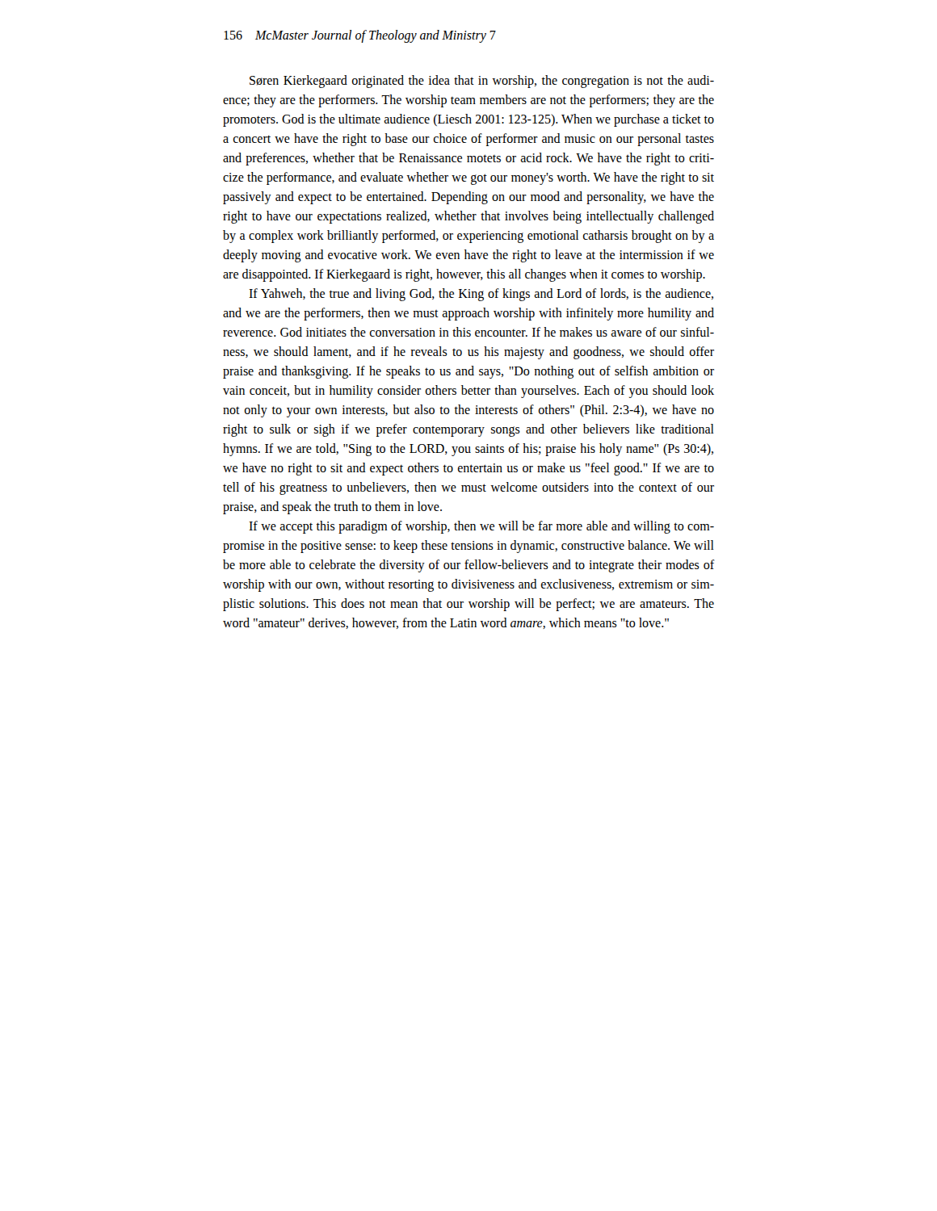156 McMaster Journal of Theology and Ministry 7
Søren Kierkegaard originated the idea that in worship, the congregation is not the audience; they are the performers. The worship team members are not the performers; they are the promoters. God is the ultimate audience (Liesch 2001: 123-125). When we purchase a ticket to a concert we have the right to base our choice of performer and music on our personal tastes and preferences, whether that be Renaissance motets or acid rock. We have the right to criticize the performance, and evaluate whether we got our money's worth. We have the right to sit passively and expect to be entertained. Depending on our mood and personality, we have the right to have our expectations realized, whether that involves being intellectually challenged by a complex work brilliantly performed, or experiencing emotional catharsis brought on by a deeply moving and evocative work. We even have the right to leave at the intermission if we are disappointed. If Kierkegaard is right, however, this all changes when it comes to worship.
If Yahweh, the true and living God, the King of kings and Lord of lords, is the audience, and we are the performers, then we must approach worship with infinitely more humility and reverence. God initiates the conversation in this encounter. If he makes us aware of our sinfulness, we should lament, and if he reveals to us his majesty and goodness, we should offer praise and thanksgiving. If he speaks to us and says, "Do nothing out of selfish ambition or vain conceit, but in humility consider others better than yourselves. Each of you should look not only to your own interests, but also to the interests of others" (Phil. 2:3-4), we have no right to sulk or sigh if we prefer contemporary songs and other believers like traditional hymns. If we are told, "Sing to the LORD, you saints of his; praise his holy name" (Ps 30:4), we have no right to sit and expect others to entertain us or make us "feel good." If we are to tell of his greatness to unbelievers, then we must welcome outsiders into the context of our praise, and speak the truth to them in love.
If we accept this paradigm of worship, then we will be far more able and willing to compromise in the positive sense: to keep these tensions in dynamic, constructive balance. We will be more able to celebrate the diversity of our fellow-believers and to integrate their modes of worship with our own, without resorting to divisiveness and exclusiveness, extremism or simplistic solutions. This does not mean that our worship will be perfect; we are amateurs. The word "amateur" derives, however, from the Latin word amare, which means "to love."